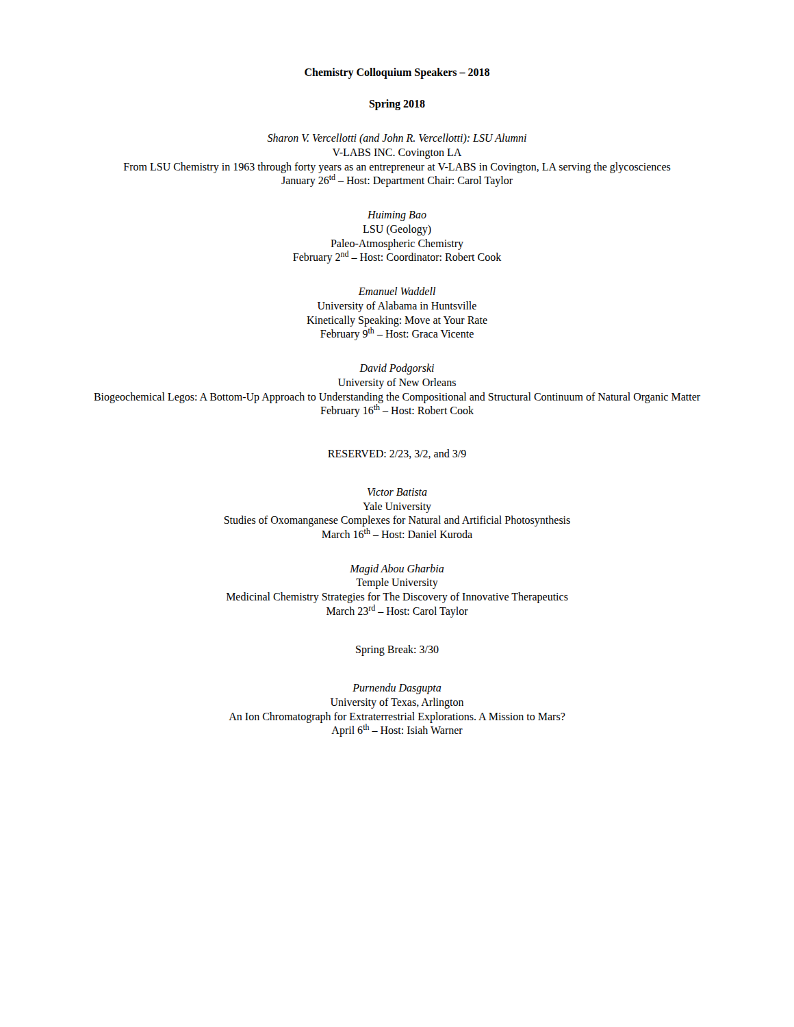Chemistry Colloquium Speakers – 2018
Spring 2018
Sharon V. Vercellotti (and John R. Vercellotti): LSU Alumni
V-LABS INC. Covington LA
From LSU Chemistry in 1963 through forty years as an entrepreneur at V-LABS in Covington, LA serving the glycosciences
January 26td – Host: Department Chair: Carol Taylor
Huiming Bao
LSU (Geology)
Paleo-Atmospheric Chemistry
February 2nd – Host: Coordinator: Robert Cook
Emanuel Waddell
University of Alabama in Huntsville
Kinetically Speaking: Move at Your Rate
February 9th – Host: Graca Vicente
David Podgorski
University of New Orleans
Biogeochemical Legos: A Bottom-Up Approach to Understanding the Compositional and Structural Continuum of Natural Organic Matter
February 16th – Host: Robert Cook
RESERVED: 2/23, 3/2, and 3/9
Victor Batista
Yale University
Studies of Oxomanganese Complexes for Natural and Artificial Photosynthesis
March 16th – Host: Daniel Kuroda
Magid Abou Gharbia
Temple University
Medicinal Chemistry Strategies for The Discovery of Innovative Therapeutics
March 23rd – Host: Carol Taylor
Spring Break: 3/30
Purnendu Dasgupta
University of Texas, Arlington
An Ion Chromatograph for Extraterrestrial Explorations. A Mission to Mars?
April 6th – Host: Isiah Warner